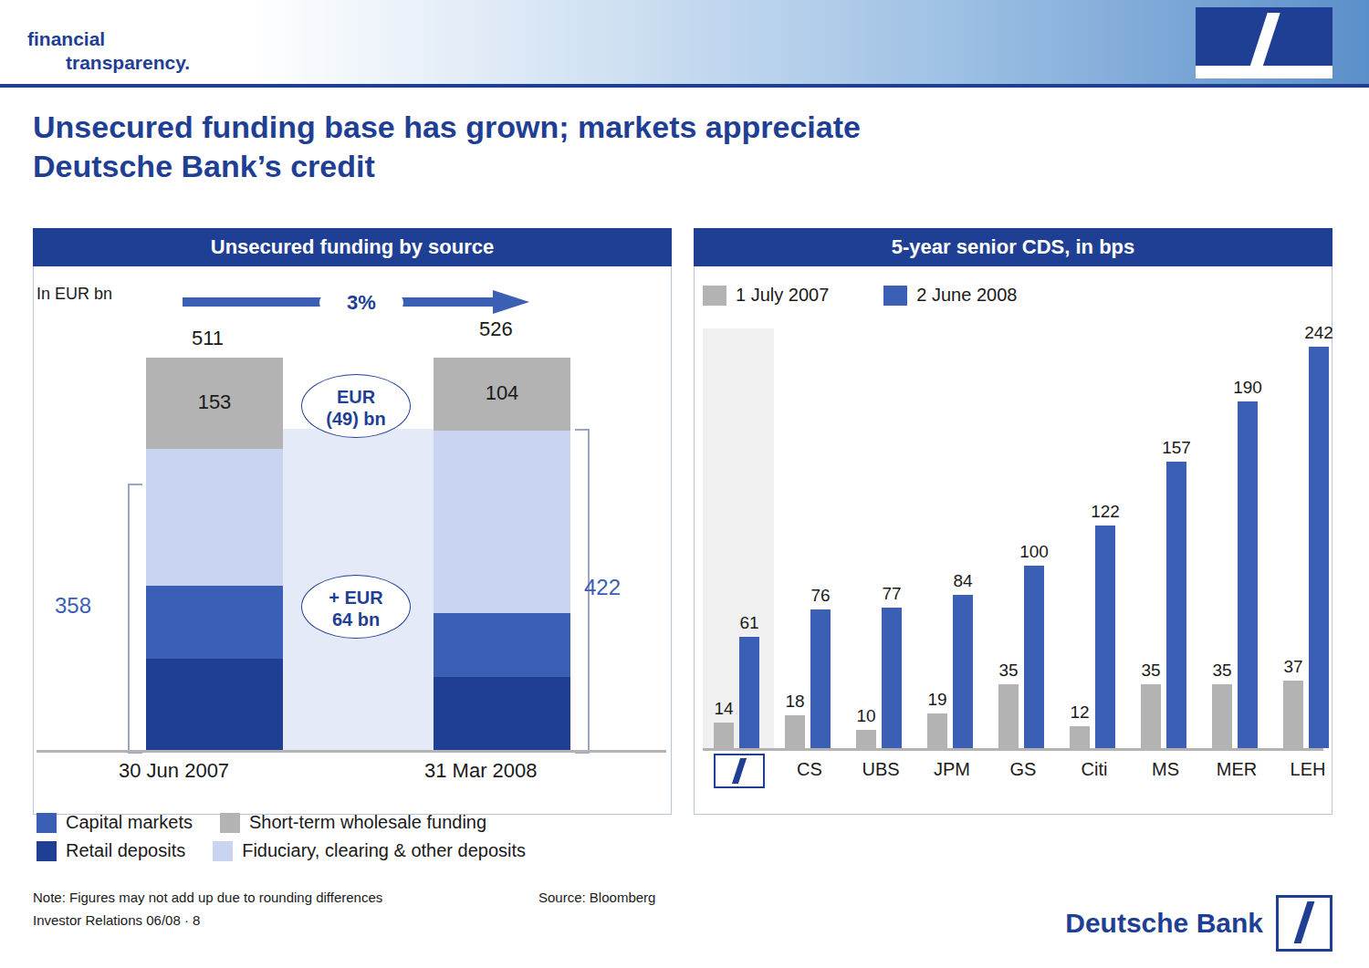financialtransparency.
Unsecured funding base has grown; markets appreciate
Deutsche Bank’s credit
Unsecured funding by source
5-year senior CDS, in bps
In EUR bn
3%
511
526
153
104
EUR
(49) bn
+ EUR
64 bn
358
422
30 Jun 2007
31 Mar 2008
Capital markets
Short-term wholesale funding
Retail deposits
Fiduciary, clearing & other deposits
1 July 2007 2 June 2008
14
61
18
76
10
77
19
84
35
100
12
122
35
157
35
190
37
242
CS
UBS
JPM
GS
Citi
MS
MER
LEH
Note: Figures may not add up due to rounding differences
Source: Bloomberg
Investor Relations 06/08 · 8
Deutsche Bank